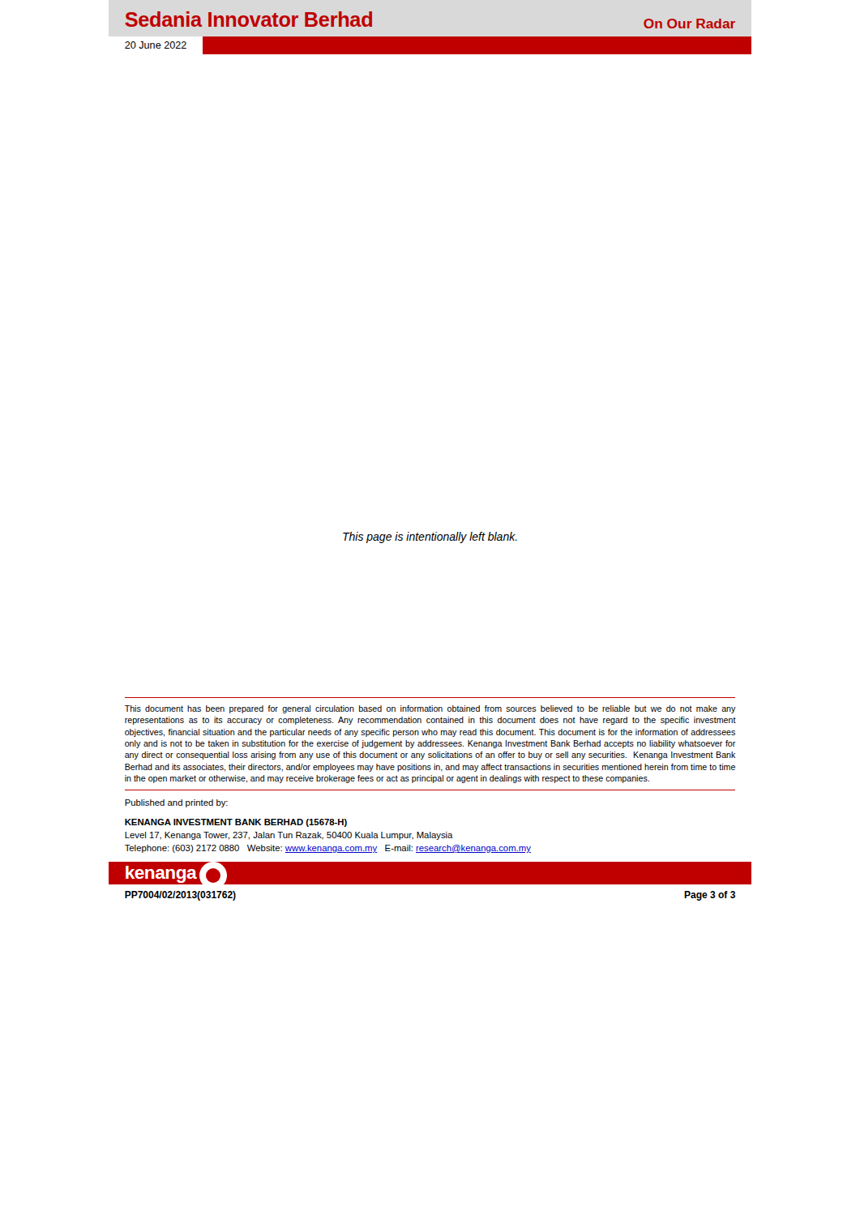Sedania Innovator Berhad
On Our Radar
20 June 2022
This page is intentionally left blank.
This document has been prepared for general circulation based on information obtained from sources believed to be reliable but we do not make any representations as to its accuracy or completeness. Any recommendation contained in this document does not have regard to the specific investment objectives, financial situation and the particular needs of any specific person who may read this document. This document is for the information of addressees only and is not to be taken in substitution for the exercise of judgement by addressees. Kenanga Investment Bank Berhad accepts no liability whatsoever for any direct or consequential loss arising from any use of this document or any solicitations of an offer to buy or sell any securities. Kenanga Investment Bank Berhad and its associates, their directors, and/or employees may have positions in, and may affect transactions in securities mentioned herein from time to time in the open market or otherwise, and may receive brokerage fees or act as principal or agent in dealings with respect to these companies.
Published and printed by:
KENANGA INVESTMENT BANK BERHAD (15678-H)
Level 17, Kenanga Tower, 237, Jalan Tun Razak, 50400 Kuala Lumpur, Malaysia
Telephone: (603) 2172 0880 Website: www.kenanga.com.my E-mail: research@kenanga.com.my
kenanga
PP7004/02/2013(031762) Page 3 of 3